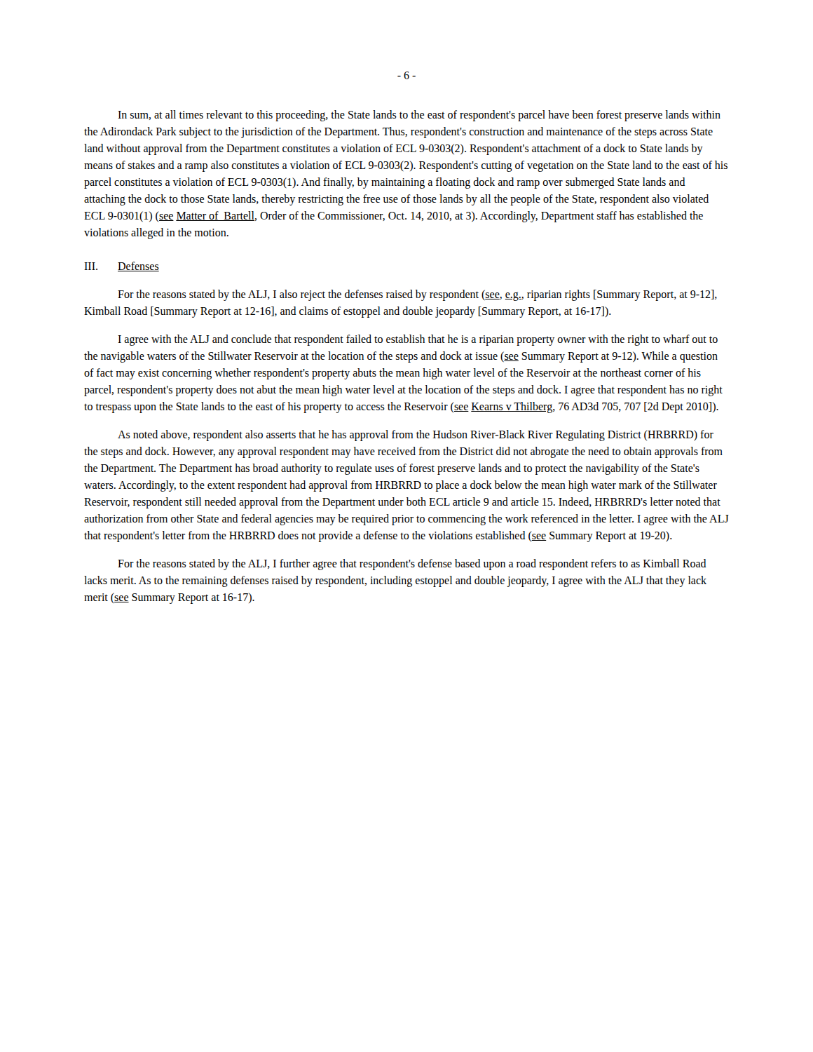- 6 -
In sum, at all times relevant to this proceeding, the State lands to the east of respondent's parcel have been forest preserve lands within the Adirondack Park subject to the jurisdiction of the Department. Thus, respondent's construction and maintenance of the steps across State land without approval from the Department constitutes a violation of ECL 9-0303(2). Respondent's attachment of a dock to State lands by means of stakes and a ramp also constitutes a violation of ECL 9-0303(2). Respondent's cutting of vegetation on the State land to the east of his parcel constitutes a violation of ECL 9-0303(1). And finally, by maintaining a floating dock and ramp over submerged State lands and attaching the dock to those State lands, thereby restricting the free use of those lands by all the people of the State, respondent also violated ECL 9-0301(1) (see Matter of Bartell, Order of the Commissioner, Oct. 14, 2010, at 3). Accordingly, Department staff has established the violations alleged in the motion.
III. Defenses
For the reasons stated by the ALJ, I also reject the defenses raised by respondent (see, e.g., riparian rights [Summary Report, at 9-12], Kimball Road [Summary Report at 12-16], and claims of estoppel and double jeopardy [Summary Report, at 16-17]).
I agree with the ALJ and conclude that respondent failed to establish that he is a riparian property owner with the right to wharf out to the navigable waters of the Stillwater Reservoir at the location of the steps and dock at issue (see Summary Report at 9-12). While a question of fact may exist concerning whether respondent's property abuts the mean high water level of the Reservoir at the northeast corner of his parcel, respondent's property does not abut the mean high water level at the location of the steps and dock. I agree that respondent has no right to trespass upon the State lands to the east of his property to access the Reservoir (see Kearns v Thilberg, 76 AD3d 705, 707 [2d Dept 2010]).
As noted above, respondent also asserts that he has approval from the Hudson River-Black River Regulating District (HRBRRD) for the steps and dock. However, any approval respondent may have received from the District did not abrogate the need to obtain approvals from the Department. The Department has broad authority to regulate uses of forest preserve lands and to protect the navigability of the State's waters. Accordingly, to the extent respondent had approval from HRBRRD to place a dock below the mean high water mark of the Stillwater Reservoir, respondent still needed approval from the Department under both ECL article 9 and article 15. Indeed, HRBRRD's letter noted that authorization from other State and federal agencies may be required prior to commencing the work referenced in the letter. I agree with the ALJ that respondent's letter from the HRBRRD does not provide a defense to the violations established (see Summary Report at 19-20).
For the reasons stated by the ALJ, I further agree that respondent's defense based upon a road respondent refers to as Kimball Road lacks merit. As to the remaining defenses raised by respondent, including estoppel and double jeopardy, I agree with the ALJ that they lack merit (see Summary Report at 16-17).